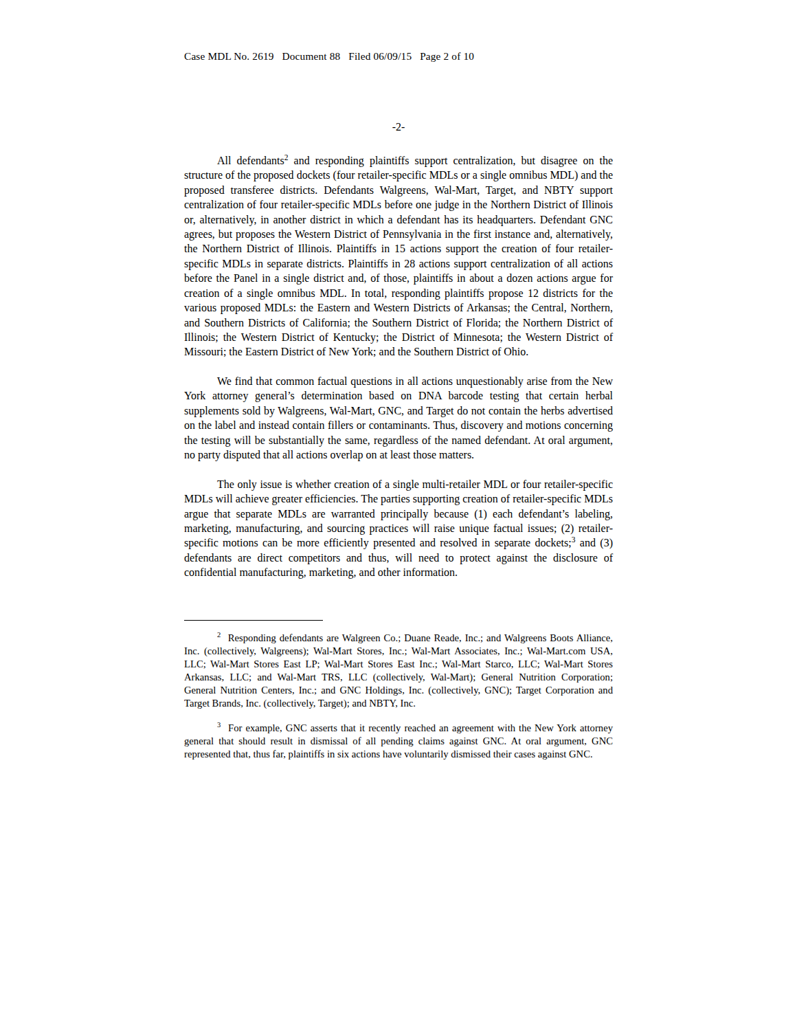Case MDL No. 2619 Document 88 Filed 06/09/15 Page 2 of 10
-2-
All defendants2 and responding plaintiffs support centralization, but disagree on the structure of the proposed dockets (four retailer-specific MDLs or a single omnibus MDL) and the proposed transferee districts. Defendants Walgreens, Wal-Mart, Target, and NBTY support centralization of four retailer-specific MDLs before one judge in the Northern District of Illinois or, alternatively, in another district in which a defendant has its headquarters. Defendant GNC agrees, but proposes the Western District of Pennsylvania in the first instance and, alternatively, the Northern District of Illinois. Plaintiffs in 15 actions support the creation of four retailer-specific MDLs in separate districts. Plaintiffs in 28 actions support centralization of all actions before the Panel in a single district and, of those, plaintiffs in about a dozen actions argue for creation of a single omnibus MDL. In total, responding plaintiffs propose 12 districts for the various proposed MDLs: the Eastern and Western Districts of Arkansas; the Central, Northern, and Southern Districts of California; the Southern District of Florida; the Northern District of Illinois; the Western District of Kentucky; the District of Minnesota; the Western District of Missouri; the Eastern District of New York; and the Southern District of Ohio.
We find that common factual questions in all actions unquestionably arise from the New York attorney general’s determination based on DNA barcode testing that certain herbal supplements sold by Walgreens, Wal-Mart, GNC, and Target do not contain the herbs advertised on the label and instead contain fillers or contaminants. Thus, discovery and motions concerning the testing will be substantially the same, regardless of the named defendant. At oral argument, no party disputed that all actions overlap on at least those matters.
The only issue is whether creation of a single multi-retailer MDL or four retailer-specific MDLs will achieve greater efficiencies. The parties supporting creation of retailer-specific MDLs argue that separate MDLs are warranted principally because (1) each defendant’s labeling, marketing, manufacturing, and sourcing practices will raise unique factual issues; (2) retailer-specific motions can be more efficiently presented and resolved in separate dockets;3 and (3) defendants are direct competitors and thus, will need to protect against the disclosure of confidential manufacturing, marketing, and other information.
2 Responding defendants are Walgreen Co.; Duane Reade, Inc.; and Walgreens Boots Alliance, Inc. (collectively, Walgreens); Wal-Mart Stores, Inc.; Wal-Mart Associates, Inc.; Wal-Mart.com USA, LLC; Wal-Mart Stores East LP; Wal-Mart Stores East Inc.; Wal-Mart Starco, LLC; Wal-Mart Stores Arkansas, LLC; and Wal-Mart TRS, LLC (collectively, Wal-Mart); General Nutrition Corporation; General Nutrition Centers, Inc.; and GNC Holdings, Inc. (collectively, GNC); Target Corporation and Target Brands, Inc. (collectively, Target); and NBTY, Inc.
3 For example, GNC asserts that it recently reached an agreement with the New York attorney general that should result in dismissal of all pending claims against GNC. At oral argument, GNC represented that, thus far, plaintiffs in six actions have voluntarily dismissed their cases against GNC.